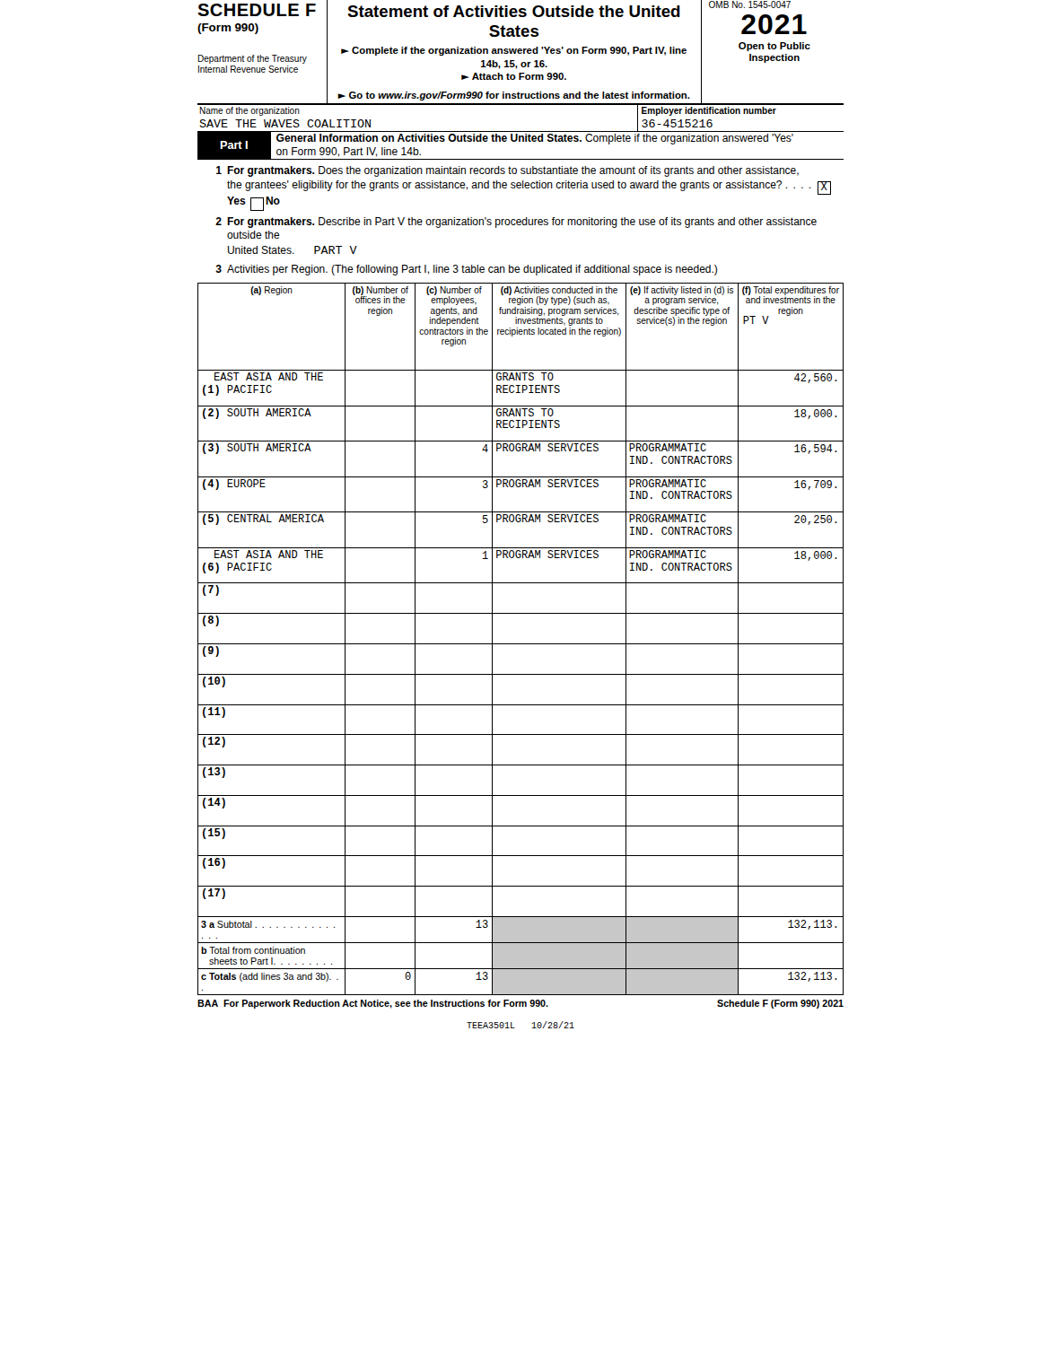SCHEDULE F
(Form 990)
Department of the Treasury
Internal Revenue Service
Statement of Activities Outside the United States
► Complete if the organization answered 'Yes' on Form 990, Part IV, line 14b, 15, or 16.
► Attach to Form 990.
► Go to www.irs.gov/Form990 for instructions and the latest information.
OMB No. 1545-0047
2021
Open to Public
Inspection
Name of the organization
SAVE THE WAVES COALITION
Employer identification number
36-4515216
Part I
General Information on Activities Outside the United States. Complete if the organization answered 'Yes'
on Form 990, Part IV, line 14b.
1
For grantmakers. Does the organization maintain records to substantiate the amount of its grants and other assistance,
the grantees' eligibility for the grants or assistance, and the selection criteria used to award the grants or assistance? . . . . XYes No
2
For grantmakers. Describe in Part V the organization's procedures for monitoring the use of its grants and other assistance outside the
United States. PART V
3
Activities per Region. (The following Part I, line 3 table can be duplicated if additional space is needed.)
| (a) Region | (b) Number of offices in the region | (c) Number of employees, agents, and independent contractors in the region | (d) Activities conducted in the region (by type) (such as, fundraising, program services, investments, grants to recipients located in the region) | (e) If activity listed in (d) is a program service, describe specific type of service(s) in the region | (f) Total expenditures for and investments in the region PT V |
| --- | --- | --- | --- | --- | --- |
| EAST ASIA AND THE (1) PACIFIC | | | GRANTS TO RECIPIENTS | | 42,560. |
| (2) SOUTH AMERICA | | | GRANTS TO RECIPIENTS | | 18,000. |
| (3) SOUTH AMERICA | | 4 | PROGRAM SERVICES | PROGRAMMATIC IND. CONTRACTORS | 16,594. |
| (4) EUROPE | | 3 | PROGRAM SERVICES | PROGRAMMATIC IND. CONTRACTORS | 16,709. |
| (5) CENTRAL AMERICA | | 5 | PROGRAM SERVICES | PROGRAMMATIC IND. CONTRACTORS | 20,250. |
| EAST ASIA AND THE (6) PACIFIC | | 1 | PROGRAM SERVICES | PROGRAMMATIC IND. CONTRACTORS | 18,000. |
| (7) | | | | | |
| (8) | | | | | |
| (9) | | | | | |
| (10) | | | | | |
| (11) | | | | | |
| (12) | | | | | |
| (13) | | | | | |
| (14) | | | | | |
| (15) | | | | | |
| (16) | | | | | |
| (17) | | | | | |
| 3 a Subtotal . . . . . . . . . . . . . . . | | 13 | | | 132,113. |
| b Total from continuation sheets to Part I . . . . . . . . . | | | | | |
| c Totals (add lines 3a and 3b) . . . | 0 | 13 | | | 132,113. |
BAA For Paperwork Reduction Act Notice, see the Instructions for Form 990.
Schedule F (Form 990) 2021
TEEA3501L 10/28/21